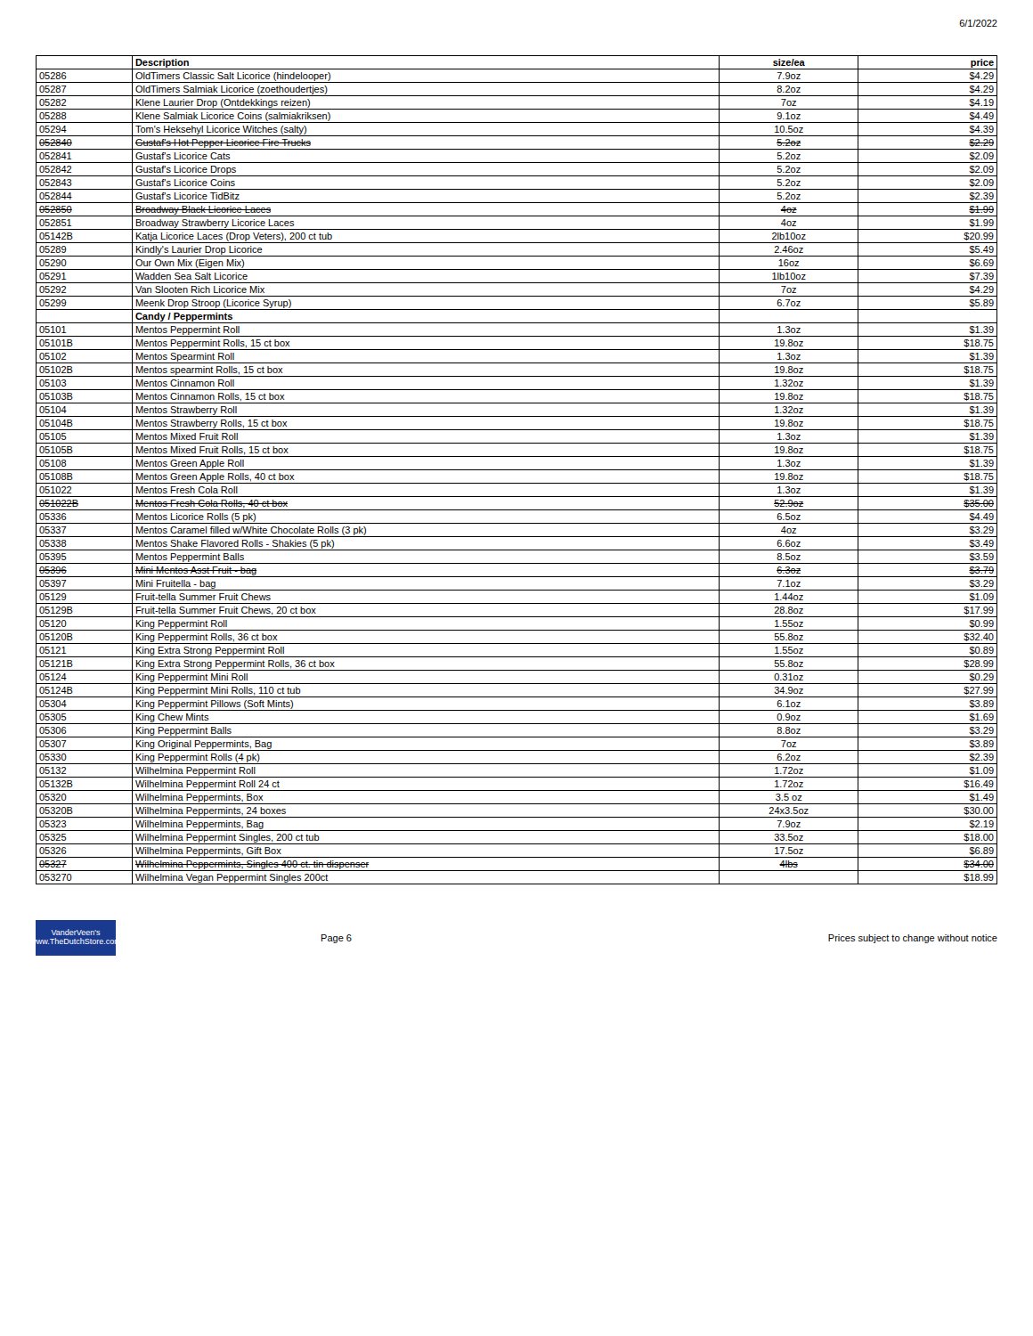6/1/2022
| | Description | size/ea | price |
| --- | --- | --- | --- |
| 05286 | OldTimers Classic Salt Licorice (hindelooper) | 7.9oz | $4.29 |
| 05287 | OldTimers Salmiak Licorice (zoethoudertjes) | 8.2oz | $4.29 |
| 05282 | Klene Laurier Drop (Ontdekkings reizen) | 7oz | $4.19 |
| 05288 | Klene Salmiak Licorice Coins (salmiakriksen) | 9.1oz | $4.49 |
| 05294 | Tom's Heksehyl Licorice Witches (salty) | 10.5oz | $4.39 |
| 052840 | Gustaf's Hot Pepper Licorice Fire Trucks | 5.2oz | $2.29 |
| 052841 | Gustaf's Licorice Cats | 5.2oz | $2.09 |
| 052842 | Gustaf's Licorice Drops | 5.2oz | $2.09 |
| 052843 | Gustaf's Licorice Coins | 5.2oz | $2.09 |
| 052844 | Gustaf's Licorice TidBitz | 5.2oz | $2.39 |
| 052850 | Broadway Black Licorice Laces | 4oz | $1.99 |
| 052851 | Broadway Strawberry Licorice Laces | 4oz | $1.99 |
| 05142B | Katja Licorice Laces (Drop Veters), 200 ct tub | 2lb10oz | $20.99 |
| 05289 | Kindly's Laurier Drop Licorice | 2.46oz | $5.49 |
| 05290 | Our Own Mix (Eigen Mix) | 16oz | $6.69 |
| 05291 | Wadden Sea Salt Licorice | 1lb10oz | $7.39 |
| 05292 | Van Slooten Rich Licorice Mix | 7oz | $4.29 |
| 05299 | Meenk Drop Stroop (Licorice Syrup) | 6.7oz | $5.89 |
| | Candy / Peppermints | | |
| 05101 | Mentos Peppermint Roll | 1.3oz | $1.39 |
| 05101B | Mentos Peppermint Rolls, 15 ct box | 19.8oz | $18.75 |
| 05102 | Mentos Spearmint Roll | 1.3oz | $1.39 |
| 05102B | Mentos spearmint Rolls, 15 ct box | 19.8oz | $18.75 |
| 05103 | Mentos Cinnamon Roll | 1.32oz | $1.39 |
| 05103B | Mentos Cinnamon Rolls, 15 ct box | 19.8oz | $18.75 |
| 05104 | Mentos Strawberry Roll | 1.32oz | $1.39 |
| 05104B | Mentos Strawberry Rolls, 15 ct box | 19.8oz | $18.75 |
| 05105 | Mentos Mixed Fruit Roll | 1.3oz | $1.39 |
| 05105B | Mentos Mixed Fruit Rolls, 15 ct box | 19.8oz | $18.75 |
| 05108 | Mentos Green Apple Roll | 1.3oz | $1.39 |
| 05108B | Mentos Green Apple Rolls, 40 ct box | 19.8oz | $18.75 |
| 051022 | Mentos Fresh Cola Roll | 1.3oz | $1.39 |
| 051022B | Mentos Fresh Cola Rolls, 40 ct box | 52.9oz | $35.00 |
| 05336 | Mentos Licorice Rolls (5 pk) | 6.5oz | $4.49 |
| 05337 | Mentos Caramel filled w/White Chocolate Rolls (3 pk) | 4oz | $3.29 |
| 05338 | Mentos Shake Flavored Rolls - Shakies (5 pk) | 6.6oz | $3.49 |
| 05395 | Mentos Peppermint Balls | 8.5oz | $3.59 |
| 05396 | Mini Mentos Asst Fruit - bag | 6.3oz | $3.79 |
| 05397 | Mini Fruitella - bag | 7.1oz | $3.29 |
| 05129 | Fruit-tella Summer Fruit Chews | 1.44oz | $1.09 |
| 05129B | Fruit-tella Summer Fruit Chews, 20 ct box | 28.8oz | $17.99 |
| 05120 | King Peppermint Roll | 1.55oz | $0.99 |
| 05120B | King Peppermint Rolls, 36 ct box | 55.8oz | $32.40 |
| 05121 | King Extra Strong Peppermint Roll | 1.55oz | $0.89 |
| 05121B | King Extra Strong Peppermint Rolls, 36 ct box | 55.8oz | $28.99 |
| 05124 | King Peppermint Mini Roll | 0.31oz | $0.29 |
| 05124B | King Peppermint Mini Rolls, 110 ct tub | 34.9oz | $27.99 |
| 05304 | King Peppermint Pillows (Soft Mints) | 6.1oz | $3.89 |
| 05305 | King Chew Mints | 0.9oz | $1.69 |
| 05306 | King Peppermint Balls | 8.8oz | $3.29 |
| 05307 | King Original Peppermints, Bag | 7oz | $3.89 |
| 05330 | King Peppermint Rolls (4 pk) | 6.2oz | $2.39 |
| 05132 | Wilhelmina Peppermint Roll | 1.72oz | $1.09 |
| 05132B | Wilhelmina Peppermint Roll 24 ct | 1.72oz | $16.49 |
| 05320 | Wilhelmina Peppermints, Box | 3.5 oz | $1.49 |
| 05320B | Wilhelmina Peppermints, 24 boxes | 24x3.5oz | $30.00 |
| 05323 | Wilhelmina Peppermints, Bag | 7.9oz | $2.19 |
| 05325 | Wilhelmina Peppermint Singles, 200 ct tub | 33.5oz | $18.00 |
| 05326 | Wilhelmina Peppermints, Gift Box | 17.5oz | $6.89 |
| 05327 | Wilhelmina Peppermints, Singles 400 ct. tin dispenser | 4lbs | $34.00 |
| 053270 | Wilhelmina Vegan Peppermint Singles 200ct | | $18.99 |
VanderVeen's
www.TheDutchStore.com
Page 6
Prices subject to change without notice